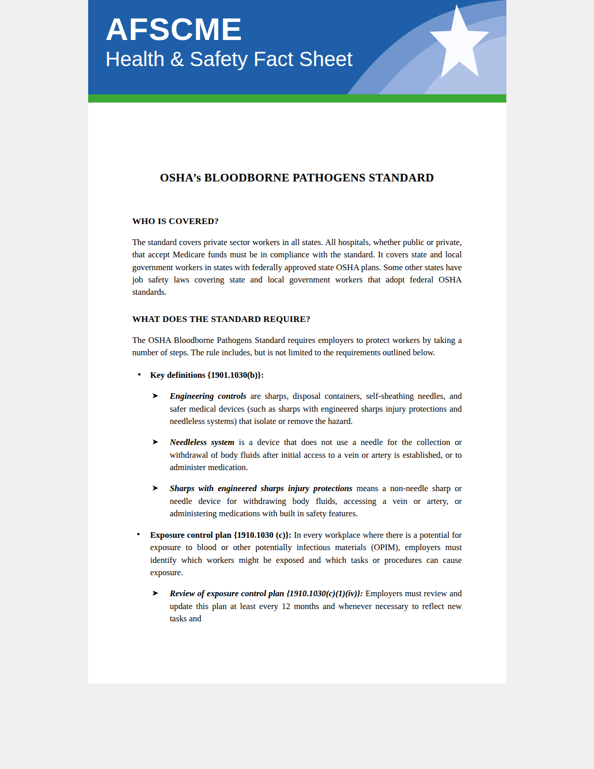AFSCME
Health & Safety Fact Sheet
OSHA’s BLOODBORNE PATHOGENS STANDARD
WHO IS COVERED?
The standard covers private sector workers in all states. All hospitals, whether public or private, that accept Medicare funds must be in compliance with the standard. It covers state and local government workers in states with federally approved state OSHA plans. Some other states have job safety laws covering state and local government workers that adopt federal OSHA standards.
WHAT DOES THE STANDARD REQUIRE?
The OSHA Bloodborne Pathogens Standard requires employers to protect workers by taking a number of steps. The rule includes, but is not limited to the requirements outlined below.
Key definitions {1901.1030(b)}:
Engineering controls are sharps, disposal containers, self-sheathing needles, and safer medical devices (such as sharps with engineered sharps injury protections and needleless systems) that isolate or remove the hazard.
Needleless system is a device that does not use a needle for the collection or withdrawal of body fluids after initial access to a vein or artery is established, or to administer medication.
Sharps with engineered sharps injury protections means a non-needle sharp or needle device for withdrawing body fluids, accessing a vein or artery, or administering medications with built in safety features.
Exposure control plan {1910.1030 (c)}: In every workplace where there is a potential for exposure to blood or other potentially infectious materials (OPIM), employers must identify which workers might be exposed and which tasks or procedures can cause exposure.
Review of exposure control plan {1910.1030(c)(1)(iv)}: Employers must review and update this plan at least every 12 months and whenever necessary to reflect new tasks and